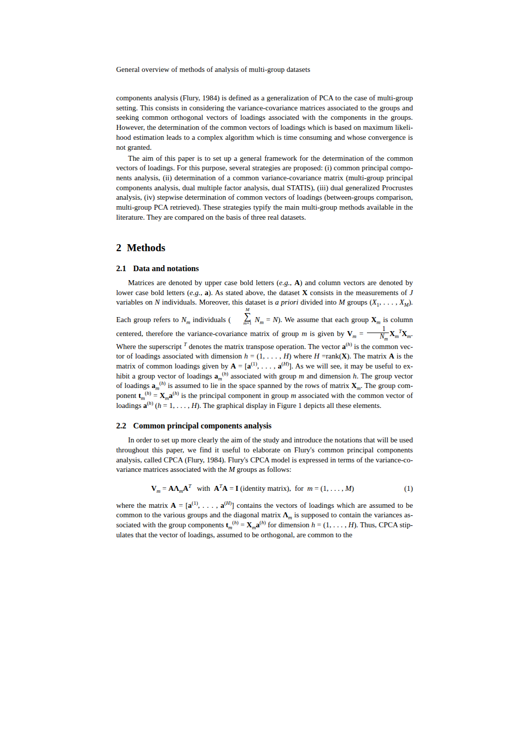General overview of methods of analysis of multi-group datasets
components analysis (Flury, 1984) is defined as a generalization of PCA to the case of multi-group setting. This consists in considering the variance-covariance matrices associated to the groups and seeking common orthogonal vectors of loadings associated with the components in the groups. However, the determination of the common vectors of loadings which is based on maximum likelihood estimation leads to a complex algorithm which is time consuming and whose convergence is not granted.
The aim of this paper is to set up a general framework for the determination of the common vectors of loadings. For this purpose, several strategies are proposed: (i) common principal components analysis, (ii) determination of a common variance-covariance matrix (multi-group principal components analysis, dual multiple factor analysis, dual STATIS), (iii) dual generalized Procrustes analysis, (iv) stepwise determination of common vectors of loadings (between-groups comparison, multi-group PCA retrieved). These strategies typify the main multi-group methods available in the literature. They are compared on the basis of three real datasets.
2 Methods
2.1 Data and notations
Matrices are denoted by upper case bold letters (e.g., A) and column vectors are denoted by lower case bold letters (e.g., a). As stated above, the dataset X consists in the measurements of J variables on N individuals. Moreover, this dataset is a priori divided into M groups (X1, . . . , XM). Each group refers to Nm individuals (M∑m=1 Nm = N). We assume that each group Xm is column centered, therefore the variance-covariance matrix of group m is given by Vm = 1 Nm XmTXm. Where the superscript T denotes the matrix transpose operation. The vector a(h) is the common vector of loadings associated with dimension h = (1, . . . , H) where H =rank(X). The matrix A is the matrix of common loadings given by A = [a(1), . . . , a(H)]. As we will see, it may be useful to exhibit a group vector of loadings am(h) associated with group m and dimension h. The group vector of loadings am(h) is assumed to lie in the space spanned by the rows of matrix Xm. The group component tm(h) = Xma(h) is the principal component in group m associated with the common vector of loadings a(h) (h = 1, . . . , H). The graphical display in Figure 1 depicts all these elements.
2.2 Common principal components analysis
In order to set up more clearly the aim of the study and introduce the notations that will be used throughout this paper, we find it useful to elaborate on Flury's common principal components analysis, called CPCA (Flury, 1984). Flury's CPCA model is expressed in terms of the variance-covariance matrices associated with the M groups as follows:
Vm = AΛmAT with ATA = I (identity matrix), for m = (1, . . . , M)
(1)
where the matrix A = [a(1), . . . , a(H)] contains the vectors of loadings which are assumed to be common to the various groups and the diagonal matrix Λm is supposed to contain the variances associated with the group components tm(h) = Xma(h) for dimension h = (1, . . . , H). Thus, CPCA stipulates that the vector of loadings, assumed to be orthogonal, are common to the